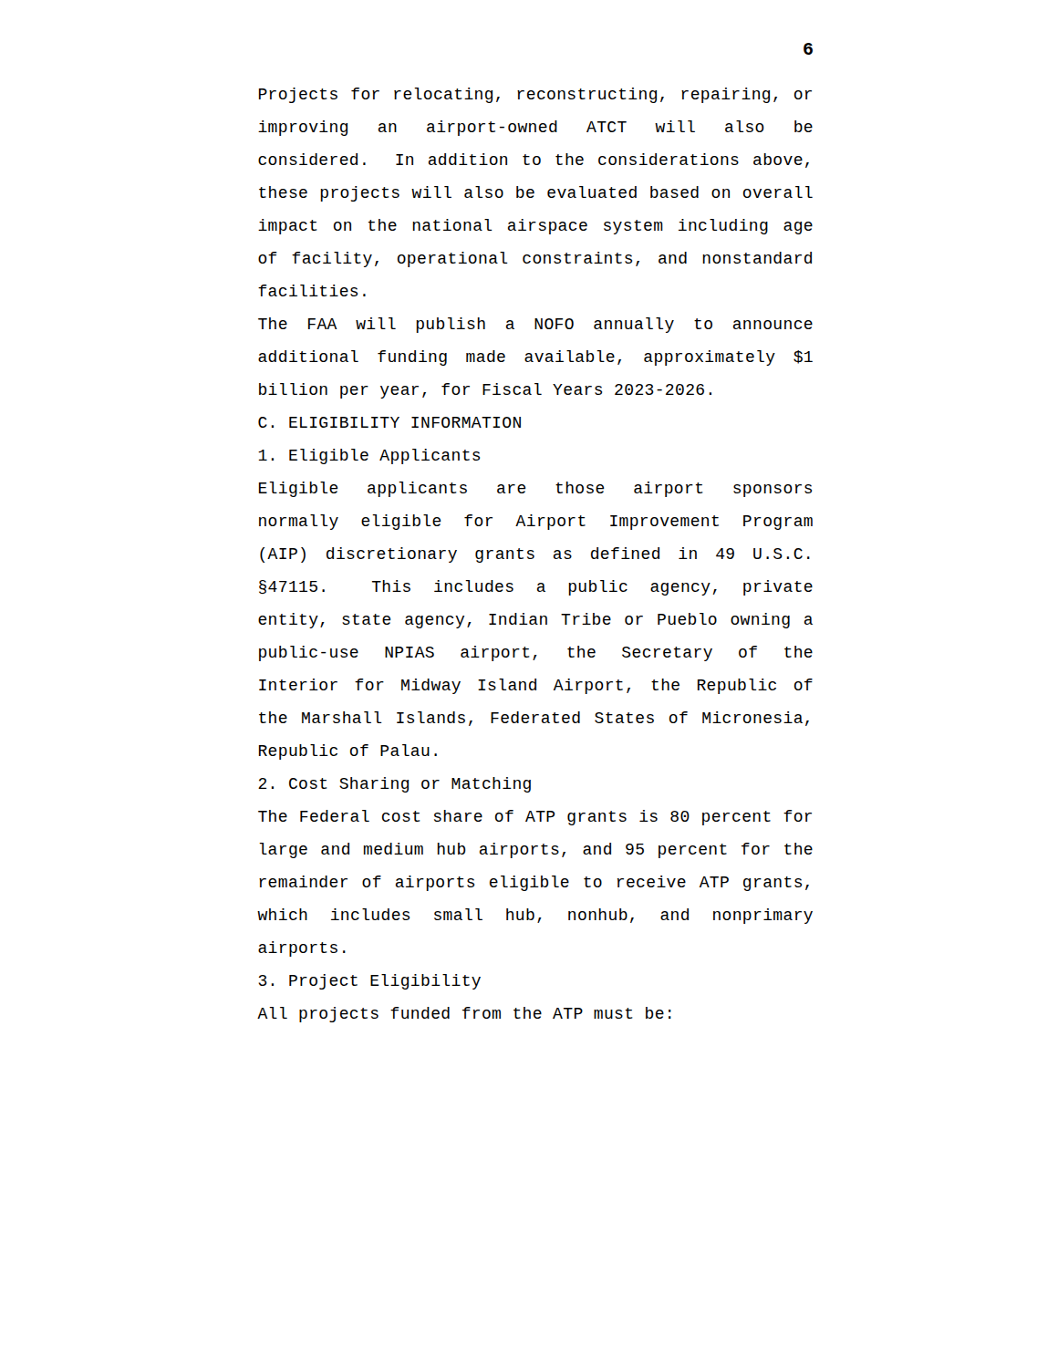6
Projects for relocating, reconstructing, repairing, or improving an airport-owned ATCT will also be considered. In addition to the considerations above, these projects will also be evaluated based on overall impact on the national airspace system including age of facility, operational constraints, and nonstandard facilities.
The FAA will publish a NOFO annually to announce additional funding made available, approximately $1 billion per year, for Fiscal Years 2023-2026.
C. ELIGIBILITY INFORMATION
1. Eligible Applicants
Eligible applicants are those airport sponsors normally eligible for Airport Improvement Program (AIP) discretionary grants as defined in 49 U.S.C. §47115. This includes a public agency, private entity, state agency, Indian Tribe or Pueblo owning a public-use NPIAS airport, the Secretary of the Interior for Midway Island Airport, the Republic of the Marshall Islands, Federated States of Micronesia, Republic of Palau.
2. Cost Sharing or Matching
The Federal cost share of ATP grants is 80 percent for large and medium hub airports, and 95 percent for the remainder of airports eligible to receive ATP grants, which includes small hub, nonhub, and nonprimary airports.
3. Project Eligibility
All projects funded from the ATP must be: